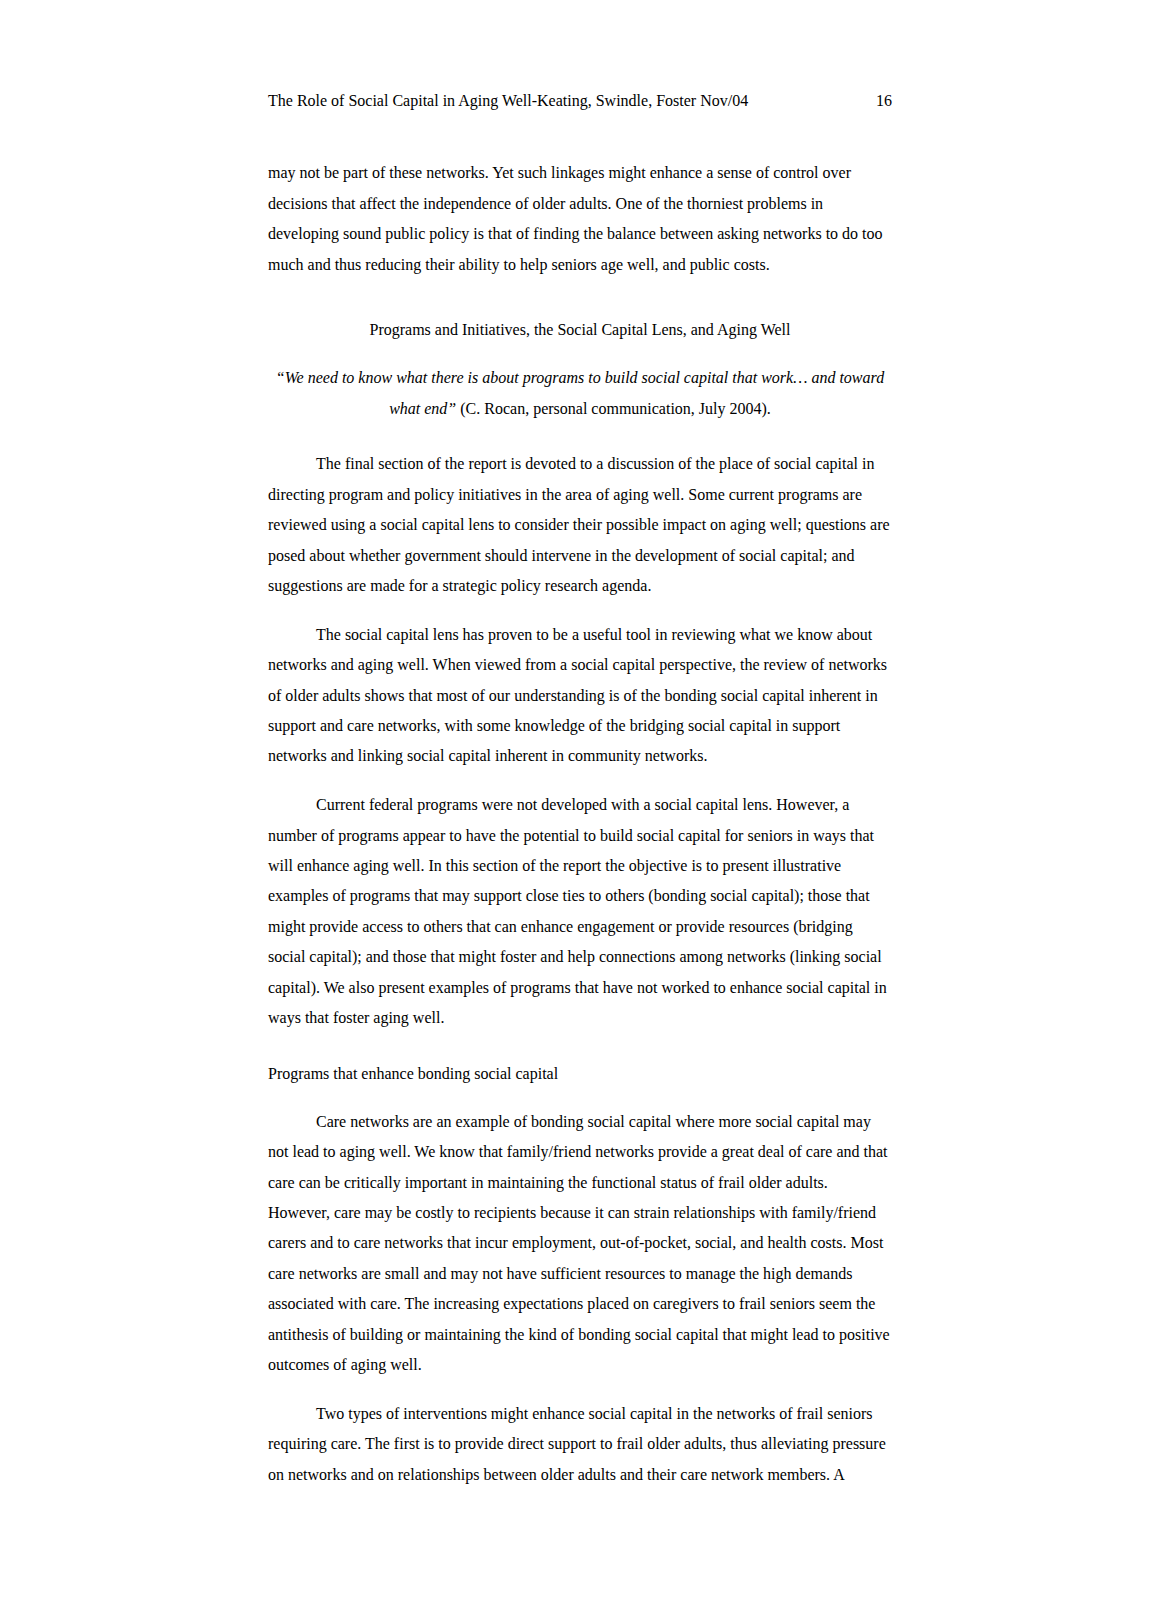The Role of Social Capital in Aging Well-Keating, Swindle, Foster Nov/04 16
may not be part of these networks. Yet such linkages might enhance a sense of control over decisions that affect the independence of older adults. One of the thorniest problems in developing sound public policy is that of finding the balance between asking networks to do too much and thus reducing their ability to help seniors age well, and public costs.
Programs and Initiatives, the Social Capital Lens, and Aging Well
“We need to know what there is about programs to build social capital that work… and toward what end” (C. Rocan, personal communication, July 2004).
The final section of the report is devoted to a discussion of the place of social capital in directing program and policy initiatives in the area of aging well. Some current programs are reviewed using a social capital lens to consider their possible impact on aging well; questions are posed about whether government should intervene in the development of social capital; and suggestions are made for a strategic policy research agenda.
The social capital lens has proven to be a useful tool in reviewing what we know about networks and aging well. When viewed from a social capital perspective, the review of networks of older adults shows that most of our understanding is of the bonding social capital inherent in support and care networks, with some knowledge of the bridging social capital in support networks and linking social capital inherent in community networks.
Current federal programs were not developed with a social capital lens. However, a number of programs appear to have the potential to build social capital for seniors in ways that will enhance aging well. In this section of the report the objective is to present illustrative examples of programs that may support close ties to others (bonding social capital); those that might provide access to others that can enhance engagement or provide resources (bridging social capital); and those that might foster and help connections among networks (linking social capital). We also present examples of programs that have not worked to enhance social capital in ways that foster aging well.
Programs that enhance bonding social capital
Care networks are an example of bonding social capital where more social capital may not lead to aging well. We know that family/friend networks provide a great deal of care and that care can be critically important in maintaining the functional status of frail older adults. However, care may be costly to recipients because it can strain relationships with family/friend carers and to care networks that incur employment, out-of-pocket, social, and health costs. Most care networks are small and may not have sufficient resources to manage the high demands associated with care. The increasing expectations placed on caregivers to frail seniors seem the antithesis of building or maintaining the kind of bonding social capital that might lead to positive outcomes of aging well.
Two types of interventions might enhance social capital in the networks of frail seniors requiring care. The first is to provide direct support to frail older adults, thus alleviating pressure on networks and on relationships between older adults and their care network members. A